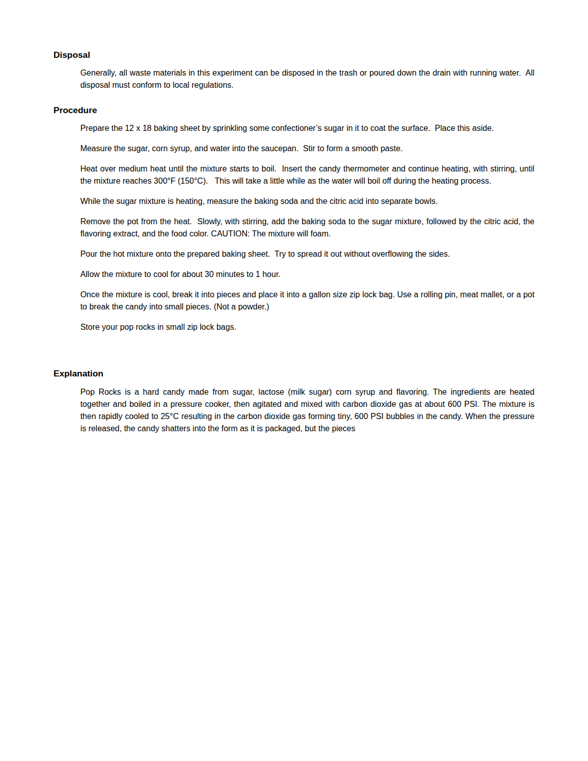Disposal
Generally, all waste materials in this experiment can be disposed in the trash or poured down the drain with running water. All disposal must conform to local regulations.
Procedure
Prepare the 12 x 18 baking sheet by sprinkling some confectioner’s sugar in it to coat the surface. Place this aside.
Measure the sugar, corn syrup, and water into the saucepan. Stir to form a smooth paste.
Heat over medium heat until the mixture starts to boil. Insert the candy thermometer and continue heating, with stirring, until the mixture reaches 300°F (150°C). This will take a little while as the water will boil off during the heating process.
While the sugar mixture is heating, measure the baking soda and the citric acid into separate bowls.
Remove the pot from the heat. Slowly, with stirring, add the baking soda to the sugar mixture, followed by the citric acid, the flavoring extract, and the food color. CAUTION: The mixture will foam.
Pour the hot mixture onto the prepared baking sheet. Try to spread it out without overflowing the sides.
Allow the mixture to cool for about 30 minutes to 1 hour.
Once the mixture is cool, break it into pieces and place it into a gallon size zip lock bag. Use a rolling pin, meat mallet, or a pot to break the candy into small pieces. (Not a powder.)
Store your pop rocks in small zip lock bags.
Explanation
Pop Rocks is a hard candy made from sugar, lactose (milk sugar) corn syrup and flavoring. The ingredients are heated together and boiled in a pressure cooker, then agitated and mixed with carbon dioxide gas at about 600 PSI. The mixture is then rapidly cooled to 25°C resulting in the carbon dioxide gas forming tiny, 600 PSI bubbles in the candy. When the pressure is released, the candy shatters into the form as it is packaged, but the pieces